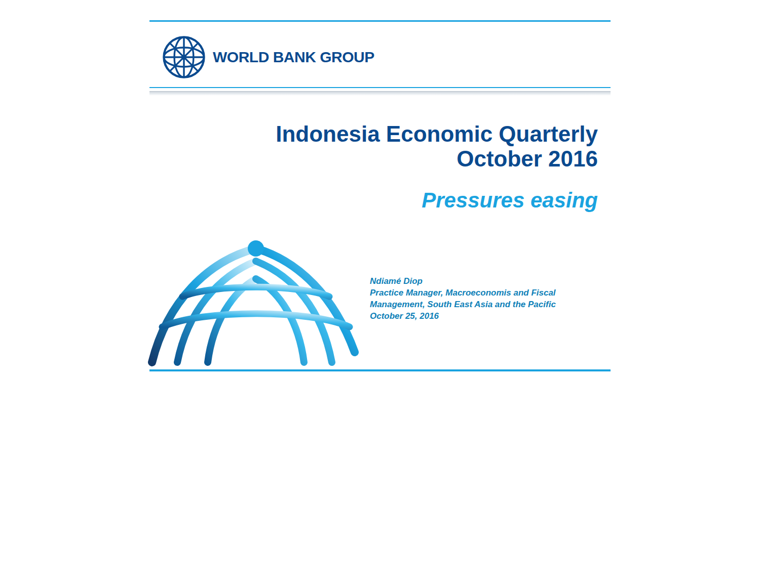WORLD BANK GROUP
Indonesia Economic Quarterly
October 2016
Pressures easing
Ndiamé Diop
Practice Manager, Macroeconomis and Fiscal Management, South East Asia and the Pacific
October 25, 2016